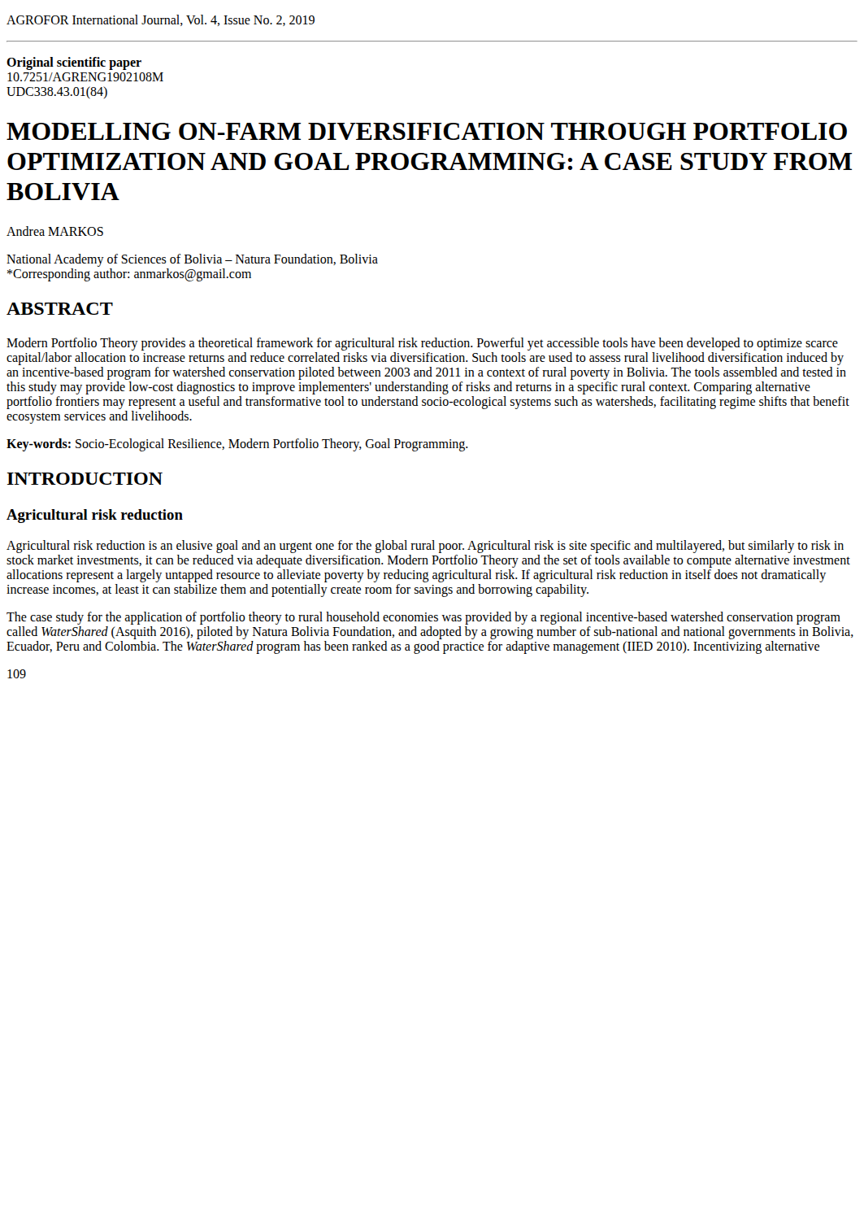AGROFOR International Journal, Vol. 4, Issue No. 2, 2019
Original scientific paper
10.7251/AGRENG1902108M
UDC338.43.01(84)
MODELLING ON-FARM DIVERSIFICATION THROUGH PORTFOLIO OPTIMIZATION AND GOAL PROGRAMMING: A CASE STUDY FROM BOLIVIA
Andrea MARKOS
National Academy of Sciences of Bolivia – Natura Foundation, Bolivia
*Corresponding author: anmarkos@gmail.com
ABSTRACT
Modern Portfolio Theory provides a theoretical framework for agricultural risk reduction. Powerful yet accessible tools have been developed to optimize scarce capital/labor allocation to increase returns and reduce correlated risks via diversification. Such tools are used to assess rural livelihood diversification induced by an incentive-based program for watershed conservation piloted between 2003 and 2011 in a context of rural poverty in Bolivia. The tools assembled and tested in this study may provide low-cost diagnostics to improve implementers' understanding of risks and returns in a specific rural context. Comparing alternative portfolio frontiers may represent a useful and transformative tool to understand socio-ecological systems such as watersheds, facilitating regime shifts that benefit ecosystem services and livelihoods.
Key-words: Socio-Ecological Resilience, Modern Portfolio Theory, Goal Programming.
INTRODUCTION
Agricultural risk reduction
Agricultural risk reduction is an elusive goal and an urgent one for the global rural poor. Agricultural risk is site specific and multilayered, but similarly to risk in stock market investments, it can be reduced via adequate diversification. Modern Portfolio Theory and the set of tools available to compute alternative investment allocations represent a largely untapped resource to alleviate poverty by reducing agricultural risk. If agricultural risk reduction in itself does not dramatically increase incomes, at least it can stabilize them and potentially create room for savings and borrowing capability.
The case study for the application of portfolio theory to rural household economies was provided by a regional incentive-based watershed conservation program called WaterShared (Asquith 2016), piloted by Natura Bolivia Foundation, and adopted by a growing number of sub-national and national governments in Bolivia, Ecuador, Peru and Colombia. The WaterShared program has been ranked as a good practice for adaptive management (IIED 2010). Incentivizing alternative
109